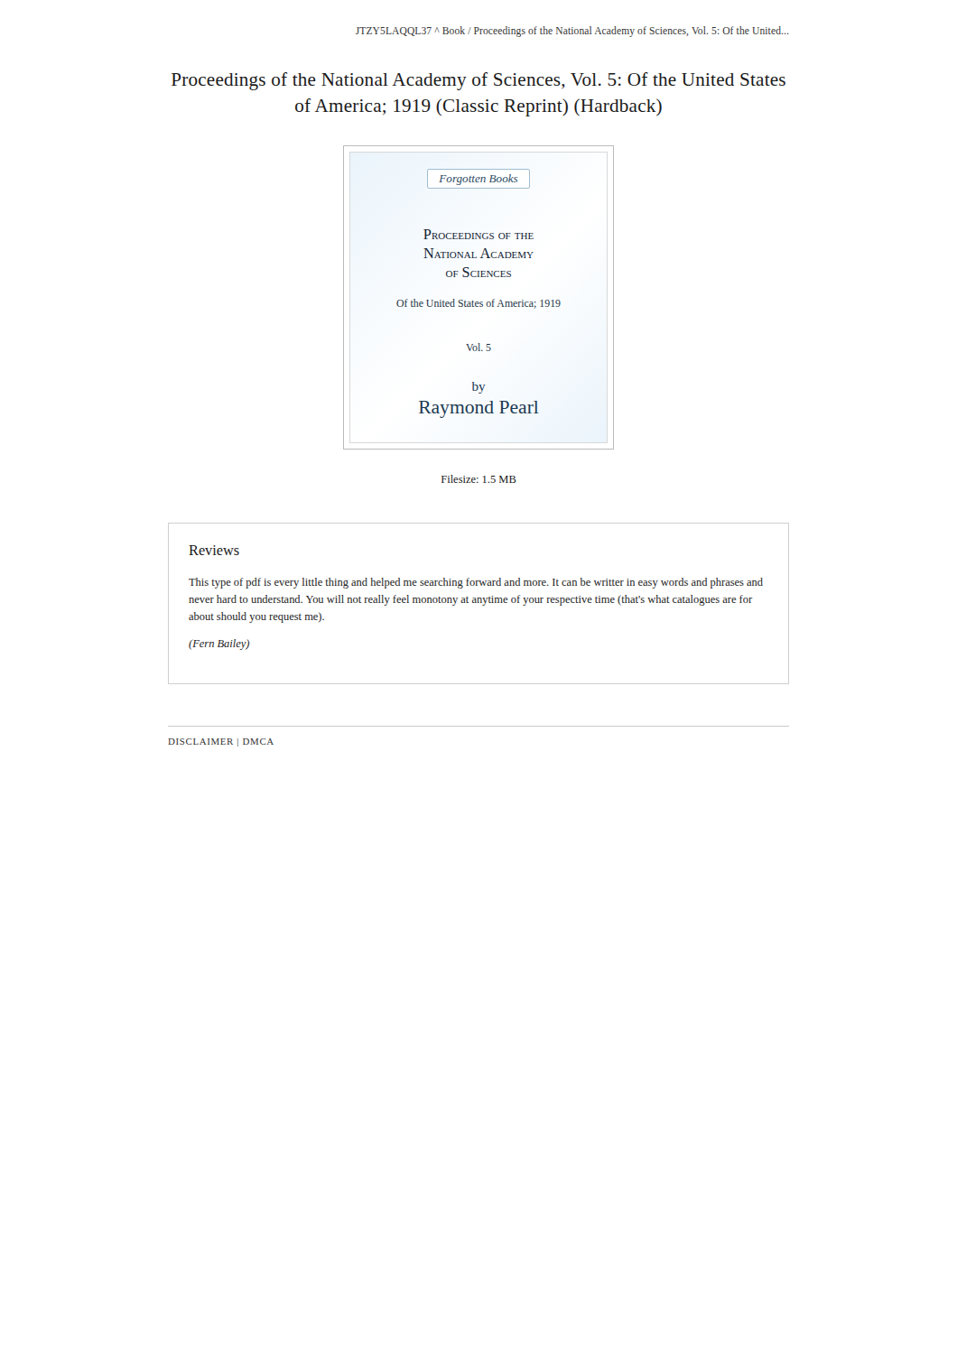JTZY5LAQQL37 ^ Book / Proceedings of the National Academy of Sciences, Vol. 5: Of the United...
Proceedings of the National Academy of Sciences, Vol. 5: Of the United States of America; 1919 (Classic Reprint) (Hardback)
Forgotten Books
Proceedings of the
National Academy
of Sciences
Of the United States of America; 1919
Vol. 5
by
Raymond Pearl
Filesize: 1.5 MB
Reviews
This type of pdf is every little thing and helped me searching forward and more. It can be writter in easy words and phrases and never hard to understand. You will not really feel monotony at anytime of your respective time (that's what catalogues are for about should you request me).
(Fern Bailey)
DISCLAIMER | DMCA